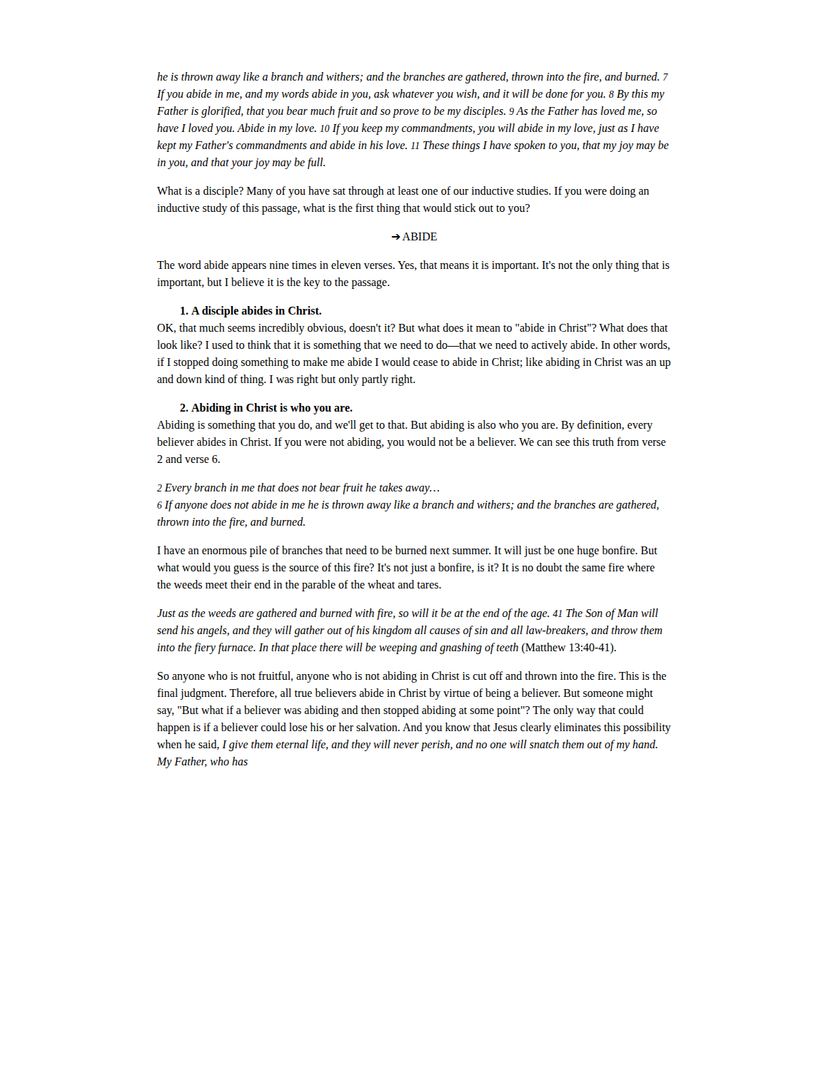he is thrown away like a branch and withers; and the branches are gathered, thrown into the fire, and burned. 7 If you abide in me, and my words abide in you, ask whatever you wish, and it will be done for you. 8 By this my Father is glorified, that you bear much fruit and so prove to be my disciples. 9 As the Father has loved me, so have I loved you. Abide in my love. 10 If you keep my commandments, you will abide in my love, just as I have kept my Father's commandments and abide in his love. 11 These things I have spoken to you, that my joy may be in you, and that your joy may be full.
What is a disciple? Many of you have sat through at least one of our inductive studies. If you were doing an inductive study of this passage, what is the first thing that would stick out to you?
➔ ABIDE
The word abide appears nine times in eleven verses. Yes, that means it is important. It's not the only thing that is important, but I believe it is the key to the passage.
A disciple abides in Christ.
OK, that much seems incredibly obvious, doesn't it? But what does it mean to "abide in Christ"? What does that look like? I used to think that it is something that we need to do—that we need to actively abide. In other words, if I stopped doing something to make me abide I would cease to abide in Christ; like abiding in Christ was an up and down kind of thing. I was right but only partly right.
Abiding in Christ is who you are.
Abiding is something that you do, and we'll get to that. But abiding is also who you are. By definition, every believer abides in Christ. If you were not abiding, you would not be a believer. We can see this truth from verse 2 and verse 6.
2 Every branch in me that does not bear fruit he takes away…
6 If anyone does not abide in me he is thrown away like a branch and withers; and the branches are gathered, thrown into the fire, and burned.
I have an enormous pile of branches that need to be burned next summer. It will just be one huge bonfire. But what would you guess is the source of this fire? It's not just a bonfire, is it? It is no doubt the same fire where the weeds meet their end in the parable of the wheat and tares.
Just as the weeds are gathered and burned with fire, so will it be at the end of the age. 41 The Son of Man will send his angels, and they will gather out of his kingdom all causes of sin and all law-breakers, and throw them into the fiery furnace. In that place there will be weeping and gnashing of teeth (Matthew 13:40-41).
So anyone who is not fruitful, anyone who is not abiding in Christ is cut off and thrown into the fire. This is the final judgment. Therefore, all true believers abide in Christ by virtue of being a believer. But someone might say, "But what if a believer was abiding and then stopped abiding at some point"? The only way that could happen is if a believer could lose his or her salvation. And you know that Jesus clearly eliminates this possibility when he said, I give them eternal life, and they will never perish, and no one will snatch them out of my hand. My Father, who has